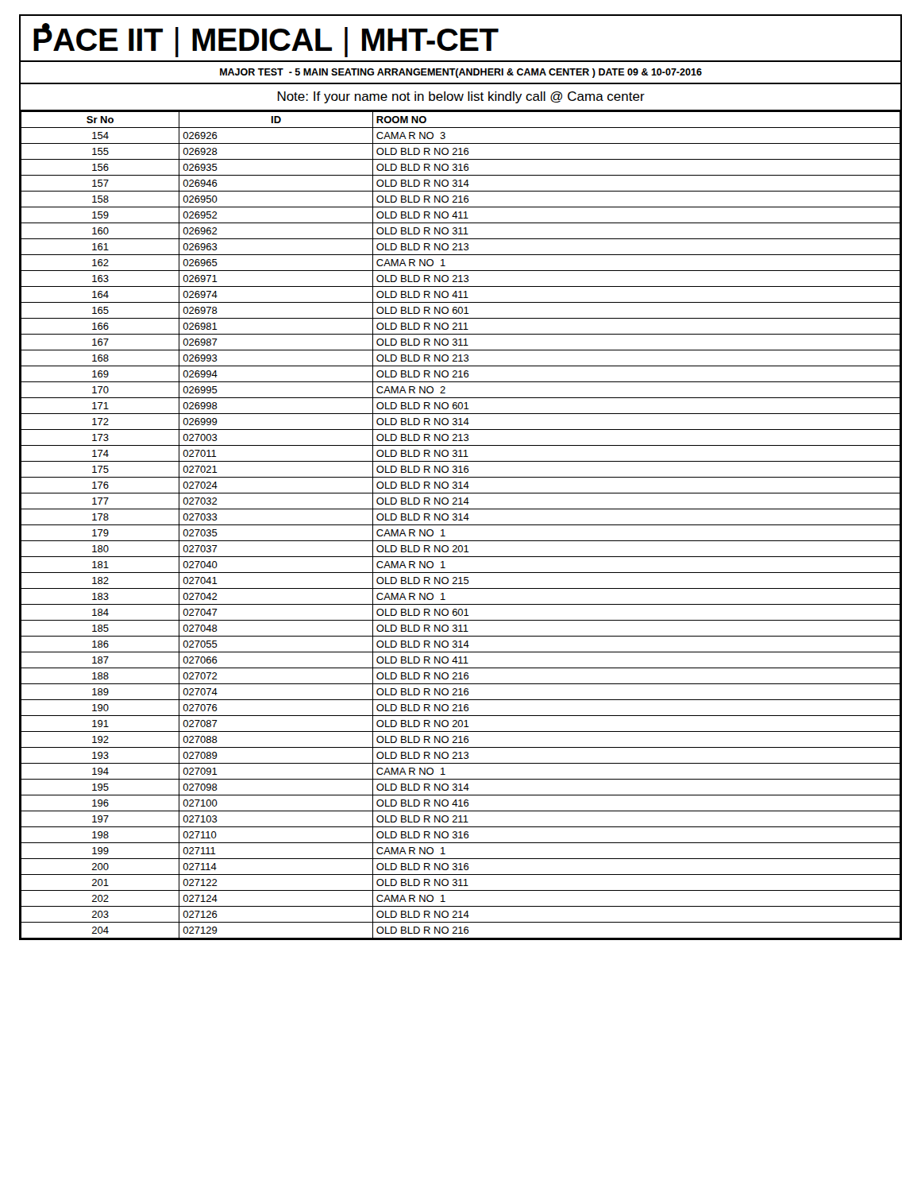P●ACE IIT | MEDICAL | MHT-CET
MAJOR TEST - 5 MAIN SEATING ARRANGEMENT(ANDHERI & CAMA CENTER ) DATE 09 & 10-07-2016
Note: If your name not in below list kindly call @ Cama center
| Sr No | ID | ROOM NO |
| --- | --- | --- |
| 154 | 026926 | CAMA R NO 3 |
| 155 | 026928 | OLD BLD R NO 216 |
| 156 | 026935 | OLD BLD R NO 316 |
| 157 | 026946 | OLD BLD R NO 314 |
| 158 | 026950 | OLD BLD R NO 216 |
| 159 | 026952 | OLD BLD R NO 411 |
| 160 | 026962 | OLD BLD R NO 311 |
| 161 | 026963 | OLD BLD R NO 213 |
| 162 | 026965 | CAMA R NO 1 |
| 163 | 026971 | OLD BLD R NO 213 |
| 164 | 026974 | OLD BLD R NO 411 |
| 165 | 026978 | OLD BLD R NO 601 |
| 166 | 026981 | OLD BLD R NO 211 |
| 167 | 026987 | OLD BLD R NO 311 |
| 168 | 026993 | OLD BLD R NO 213 |
| 169 | 026994 | OLD BLD R NO 216 |
| 170 | 026995 | CAMA R NO 2 |
| 171 | 026998 | OLD BLD R NO 601 |
| 172 | 026999 | OLD BLD R NO 314 |
| 173 | 027003 | OLD BLD R NO 213 |
| 174 | 027011 | OLD BLD R NO 311 |
| 175 | 027021 | OLD BLD R NO 316 |
| 176 | 027024 | OLD BLD R NO 314 |
| 177 | 027032 | OLD BLD R NO 214 |
| 178 | 027033 | OLD BLD R NO 314 |
| 179 | 027035 | CAMA R NO 1 |
| 180 | 027037 | OLD BLD R NO 201 |
| 181 | 027040 | CAMA R NO 1 |
| 182 | 027041 | OLD BLD R NO 215 |
| 183 | 027042 | CAMA R NO 1 |
| 184 | 027047 | OLD BLD R NO 601 |
| 185 | 027048 | OLD BLD R NO 311 |
| 186 | 027055 | OLD BLD R NO 314 |
| 187 | 027066 | OLD BLD R NO 411 |
| 188 | 027072 | OLD BLD R NO 216 |
| 189 | 027074 | OLD BLD R NO 216 |
| 190 | 027076 | OLD BLD R NO 216 |
| 191 | 027087 | OLD BLD R NO 201 |
| 192 | 027088 | OLD BLD R NO 216 |
| 193 | 027089 | OLD BLD R NO 213 |
| 194 | 027091 | CAMA R NO 1 |
| 195 | 027098 | OLD BLD R NO 314 |
| 196 | 027100 | OLD BLD R NO 416 |
| 197 | 027103 | OLD BLD R NO 211 |
| 198 | 027110 | OLD BLD R NO 316 |
| 199 | 027111 | CAMA R NO 1 |
| 200 | 027114 | OLD BLD R NO 316 |
| 201 | 027122 | OLD BLD R NO 311 |
| 202 | 027124 | CAMA R NO 1 |
| 203 | 027126 | OLD BLD R NO 214 |
| 204 | 027129 | OLD BLD R NO 216 |